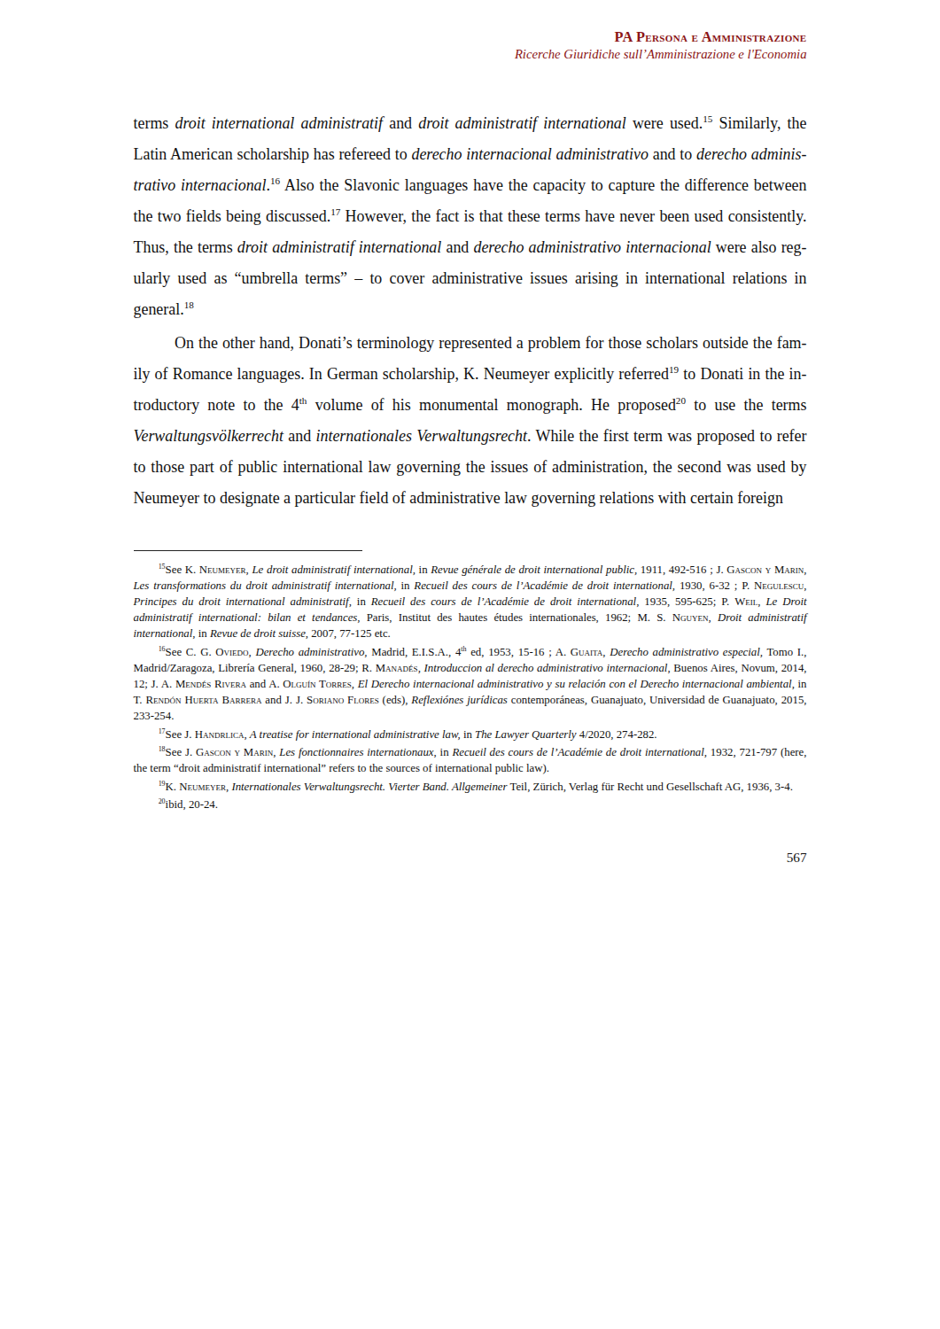PA Persona e Amministrazione
Ricerche Giuridiche sull’Amministrazione e l'Economia
terms droit international administratif and droit administratif international were used.15 Similarly, the Latin American scholarship has refereed to derecho internacional administrativo and to derecho administrativo internacional.16 Also the Slavonic languages have the capacity to capture the difference between the two fields being discussed.17 However, the fact is that these terms have never been used consistently. Thus, the terms droit administratif international and derecho administrativo internacional were also regularly used as “umbrella terms” – to cover administrative issues arising in international relations in general.18
On the other hand, Donati’s terminology represented a problem for those scholars outside the family of Romance languages. In German scholarship, K. Neumeyer explicitly referred19 to Donati in the introductory note to the 4th volume of his monumental monograph. He proposed20 to use the terms Verwaltungsvölkerrecht and internationales Verwaltungsrecht. While the first term was proposed to refer to those part of public international law governing the issues of administration, the second was used by Neumeyer to designate a particular field of administrative law governing relations with certain foreign
15See K. Neumeyer, Le droit administratif international, in Revue générale de droit international public, 1911, 492-516 ; J. Gascon y Marin, Les transformations du droit administratif international, in Recueil des cours de l’Académie de droit international, 1930, 6-32 ; P. Negulescu, Principes du droit international administratif, in Recueil des cours de l’Académie de droit international, 1935, 595-625; P. Weil, Le Droit administratif international: bilan et tendances, Paris, Institut des hautes études internationales, 1962; M. S. Nguyen, Droit administratif international, in Revue de droit suisse, 2007, 77-125 etc.
16See C. G. Oviedo, Derecho administrativo, Madrid, E.I.S.A., 4th ed, 1953, 15-16 ; A. Guaita, Derecho administrativo especial, Tomo I., Madrid/Zaragoza, Librería General, 1960, 28-29; R. Manadés, Introduccion al derecho administrativo internacional, Buenos Aires, Novum, 2014, 12; J. A. Mendés Rivera and A. Olguín Torres, El Derecho internacional administrativo y su relación con el Derecho internacional ambiental, in T. Rendón Huerta Barrera and J. J. Soriano Flores (eds), Reflexiónes jurídicas contemporáneas, Guanajuato, Universidad de Guanajuato, 2015, 233-254.
17See J. Handrlica, A treatise for international administrative law, in The Lawyer Quarterly 4/2020, 274-282.
18See J. Gascon y Marin, Les fonctionnaires internationaux, in Recueil des cours de l’Académie de droit international, 1932, 721-797 (here, the term “droit administratif international” refers to the sources of international public law).
19K. Neumeyer, Internationales Verwaltungsrecht. Vierter Band. Allgemeiner Teil, Zürich, Verlag für Recht und Gesellschaft AG, 1936, 3-4.
20ibid, 20-24.
567